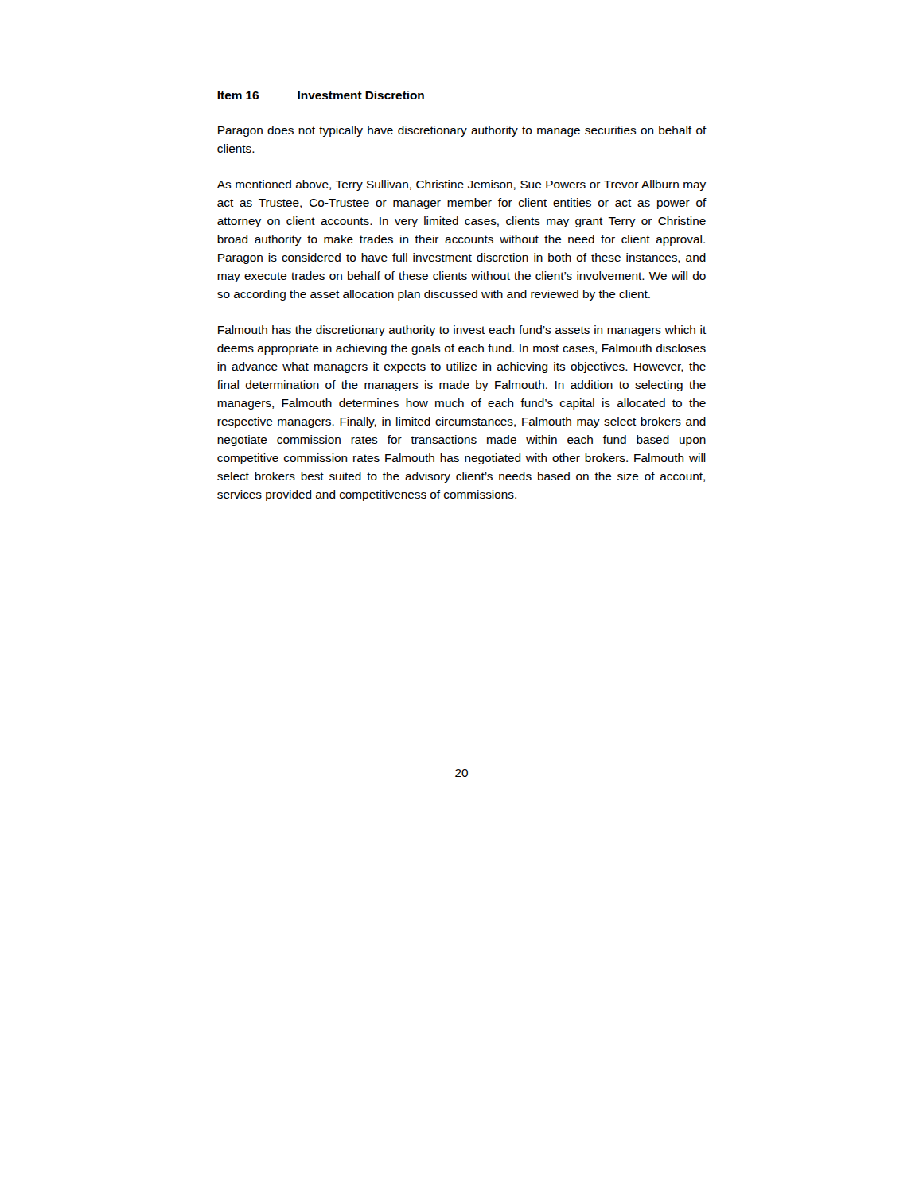Item 16 Investment Discretion
Paragon does not typically have discretionary authority to manage securities on behalf of clients.
As mentioned above, Terry Sullivan, Christine Jemison, Sue Powers or Trevor Allburn may act as Trustee, Co-Trustee or manager member for client entities or act as power of attorney on client accounts. In very limited cases, clients may grant Terry or Christine broad authority to make trades in their accounts without the need for client approval. Paragon is considered to have full investment discretion in both of these instances, and may execute trades on behalf of these clients without the client’s involvement. We will do so according the asset allocation plan discussed with and reviewed by the client.
Falmouth has the discretionary authority to invest each fund’s assets in managers which it deems appropriate in achieving the goals of each fund. In most cases, Falmouth discloses in advance what managers it expects to utilize in achieving its objectives. However, the final determination of the managers is made by Falmouth. In addition to selecting the managers, Falmouth determines how much of each fund’s capital is allocated to the respective managers. Finally, in limited circumstances, Falmouth may select brokers and negotiate commission rates for transactions made within each fund based upon competitive commission rates Falmouth has negotiated with other brokers. Falmouth will select brokers best suited to the advisory client’s needs based on the size of account, services provided and competitiveness of commissions.
20